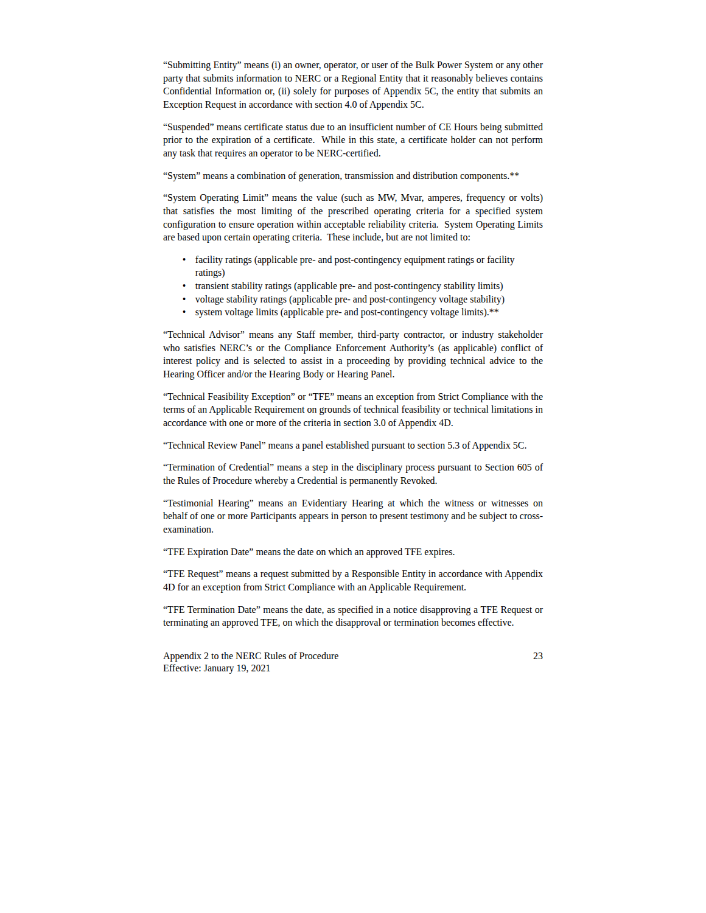“Submitting Entity” means (i) an owner, operator, or user of the Bulk Power System or any other party that submits information to NERC or a Regional Entity that it reasonably believes contains Confidential Information or, (ii) solely for purposes of Appendix 5C, the entity that submits an Exception Request in accordance with section 4.0 of Appendix 5C.
“Suspended” means certificate status due to an insufficient number of CE Hours being submitted prior to the expiration of a certificate. While in this state, a certificate holder can not perform any task that requires an operator to be NERC-certified.
“System” means a combination of generation, transmission and distribution components.**
“System Operating Limit” means the value (such as MW, Mvar, amperes, frequency or volts) that satisfies the most limiting of the prescribed operating criteria for a specified system configuration to ensure operation within acceptable reliability criteria. System Operating Limits are based upon certain operating criteria. These include, but are not limited to:
facility ratings (applicable pre- and post-contingency equipment ratings or facility ratings)
transient stability ratings (applicable pre- and post-contingency stability limits)
voltage stability ratings (applicable pre- and post-contingency voltage stability)
system voltage limits (applicable pre- and post-contingency voltage limits).**
“Technical Advisor” means any Staff member, third-party contractor, or industry stakeholder who satisfies NERC’s or the Compliance Enforcement Authority’s (as applicable) conflict of interest policy and is selected to assist in a proceeding by providing technical advice to the Hearing Officer and/or the Hearing Body or Hearing Panel.
“Technical Feasibility Exception” or “TFE” means an exception from Strict Compliance with the terms of an Applicable Requirement on grounds of technical feasibility or technical limitations in accordance with one or more of the criteria in section 3.0 of Appendix 4D.
“Technical Review Panel” means a panel established pursuant to section 5.3 of Appendix 5C.
“Termination of Credential” means a step in the disciplinary process pursuant to Section 605 of the Rules of Procedure whereby a Credential is permanently Revoked.
“Testimonial Hearing” means an Evidentiary Hearing at which the witness or witnesses on behalf of one or more Participants appears in person to present testimony and be subject to cross-examination.
“TFE Expiration Date” means the date on which an approved TFE expires.
“TFE Request” means a request submitted by a Responsible Entity in accordance with Appendix 4D for an exception from Strict Compliance with an Applicable Requirement.
“TFE Termination Date” means the date, as specified in a notice disapproving a TFE Request or terminating an approved TFE, on which the disapproval or termination becomes effective.
Appendix 2 to the NERC Rules of Procedure
Effective: January 19, 2021
23